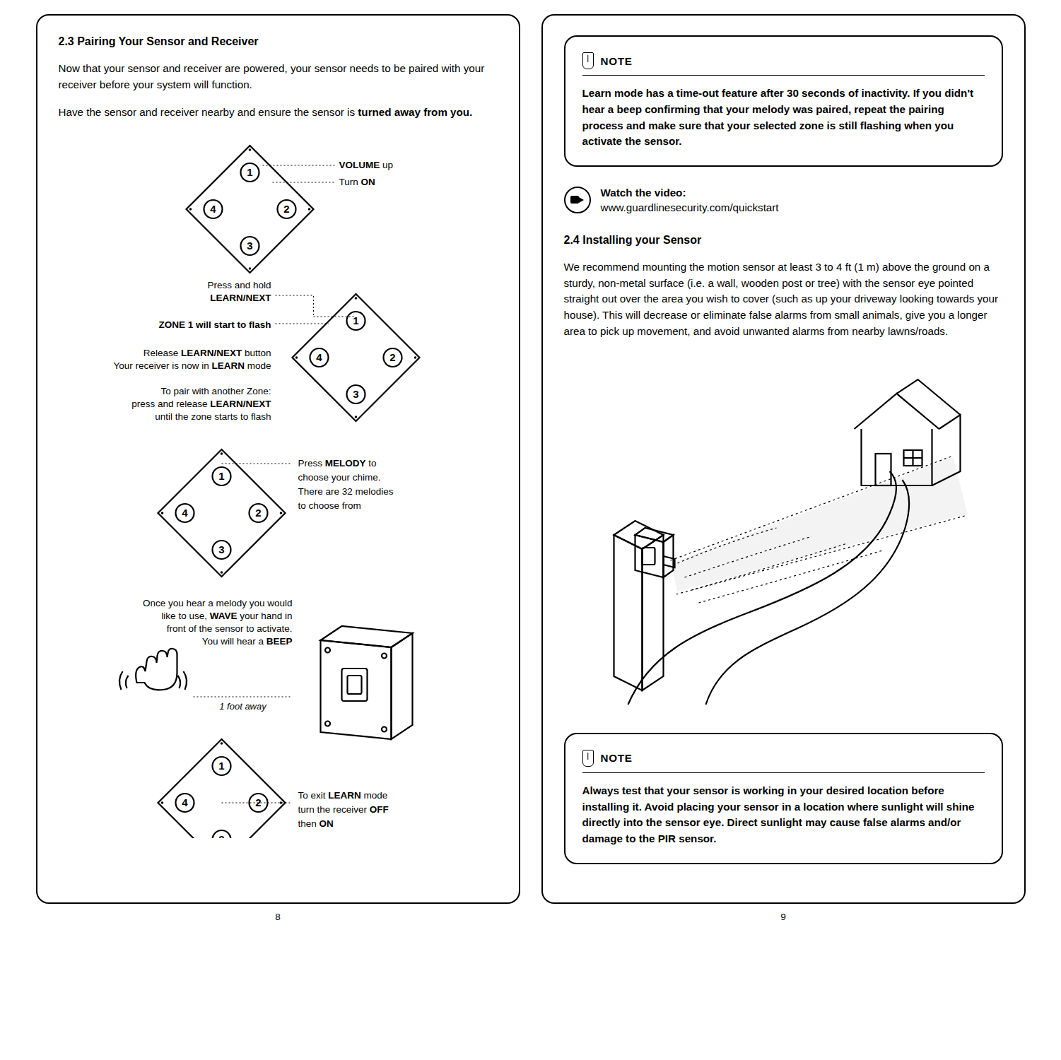2.3 Pairing Your Sensor and Receiver
Now that your sensor and receiver are powered, your sensor needs to be paired with your receiver before your system will function.
Have the sensor and receiver nearby and ensure the sensor is turned away from you.
1 2 3 4 VOLUME up Turn ON 1 2 3 4 Press and hold LEARN/NEXT ZONE 1 will start to flash Release LEARN/NEXT button Your receiver is now in LEARN mode To pair with another Zone: press and release LEARN/NEXT until the zone starts to flash 1 2 3 4 Press MELODY to choose your chime. There are 32 melodies to choose from Once you hear a melody you would like to use, WAVE your hand in front of the sensor to activate. You will hear a BEEP 1 foot away 1 2 3 4 To exit LEARN mode turn the receiver OFF then ON
8
NOTE
Learn mode has a time-out feature after 30 seconds of inactivity. If you didn't hear a beep confirming that your melody was paired, repeat the pairing process and make sure that your selected zone is still flashing when you activate the sensor.
Watch the video: www.guardlinesecurity.com/quickstart
2.4 Installing your Sensor
We recommend mounting the motion sensor at least 3 to 4 ft (1 m) above the ground on a sturdy, non-metal surface (i.e. a wall, wooden post or tree) with the sensor eye pointed straight out over the area you wish to cover (such as up your driveway looking towards your house). This will decrease or eliminate false alarms from small animals, give you a longer area to pick up movement, and avoid unwanted alarms from nearby lawns/roads.
NOTE
Always test that your sensor is working in your desired location before installing it. Avoid placing your sensor in a location where sunlight will shine directly into the sensor eye. Direct sunlight may cause false alarms and/or damage to the PIR sensor.
9